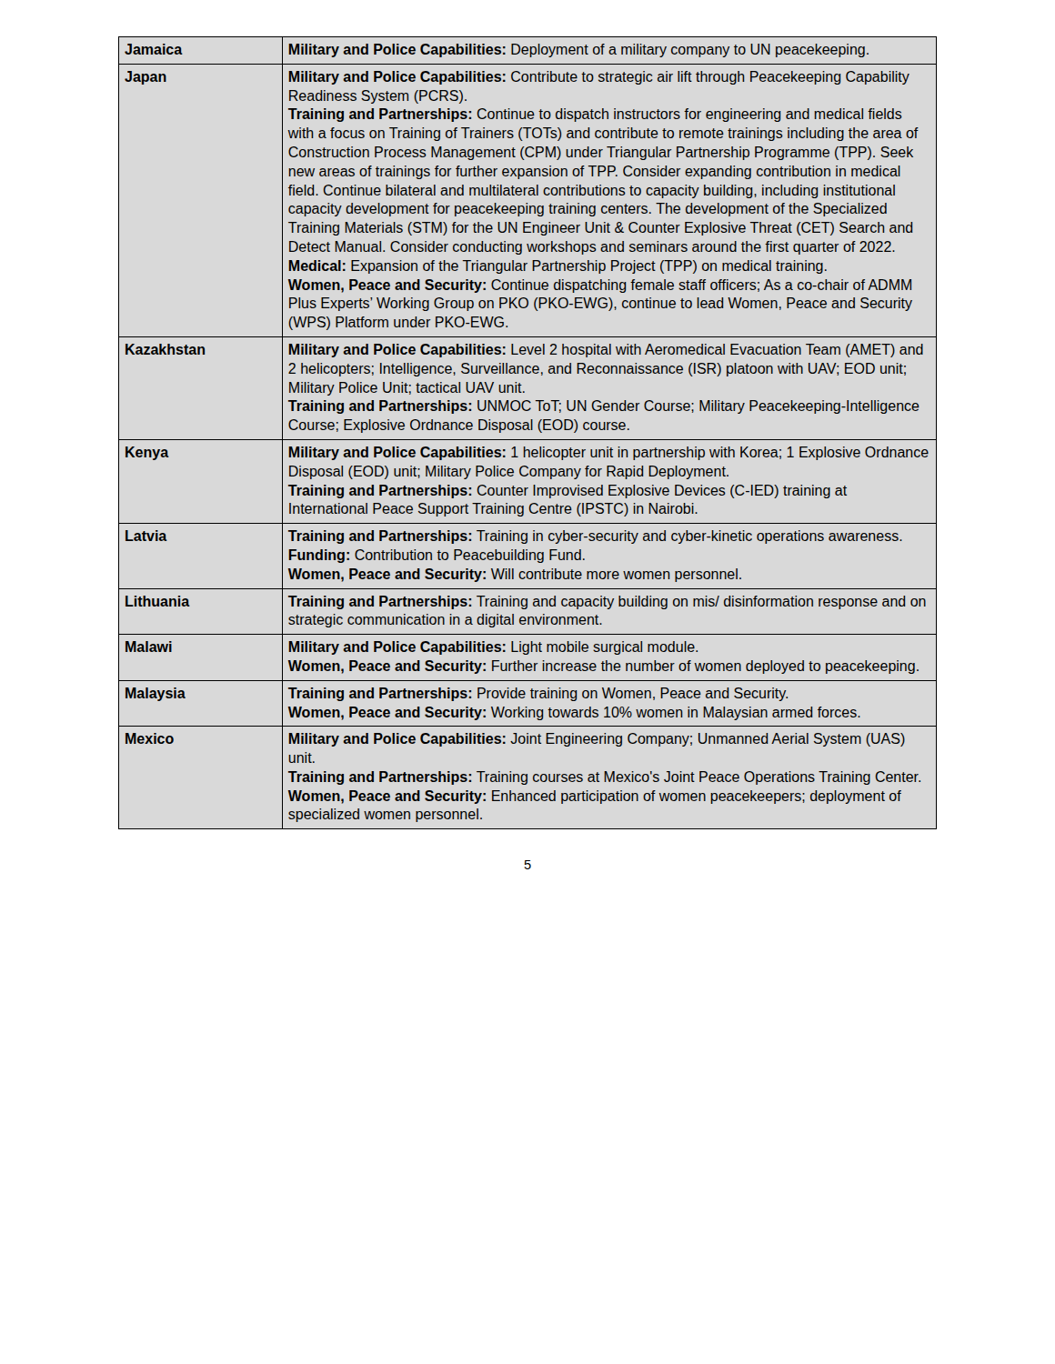| Jamaica | Military and Police Capabilities: Deployment of a military company to UN peacekeeping. |
| Japan | Military and Police Capabilities: Contribute to strategic air lift through Peacekeeping Capability Readiness System (PCRS). Training and Partnerships: Continue to dispatch instructors for engineering and medical fields with a focus on Training of Trainers (TOTs) and contribute to remote trainings including the area of Construction Process Management (CPM) under Triangular Partnership Programme (TPP). Seek new areas of trainings for further expansion of TPP. Consider expanding contribution in medical field. Continue bilateral and multilateral contributions to capacity building, including institutional capacity development for peacekeeping training centers. The development of the Specialized Training Materials (STM) for the UN Engineer Unit & Counter Explosive Threat (CET) Search and Detect Manual. Consider conducting workshops and seminars around the first quarter of 2022. Medical: Expansion of the Triangular Partnership Project (TPP) on medical training. Women, Peace and Security: Continue dispatching female staff officers; As a co-chair of ADMM Plus Experts’ Working Group on PKO (PKO-EWG), continue to lead Women, Peace and Security (WPS) Platform under PKO-EWG. |
| Kazakhstan | Military and Police Capabilities: Level 2 hospital with Aeromedical Evacuation Team (AMET) and 2 helicopters; Intelligence, Surveillance, and Reconnaissance (ISR) platoon with UAV; EOD unit; Military Police Unit; tactical UAV unit. Training and Partnerships: UNMOC ToT; UN Gender Course; Military Peacekeeping-Intelligence Course; Explosive Ordnance Disposal (EOD) course. |
| Kenya | Military and Police Capabilities: 1 helicopter unit in partnership with Korea; 1 Explosive Ordnance Disposal (EOD) unit; Military Police Company for Rapid Deployment. Training and Partnerships: Counter Improvised Explosive Devices (C-IED) training at International Peace Support Training Centre (IPSTC) in Nairobi. |
| Latvia | Training and Partnerships: Training in cyber-security and cyber-kinetic operations awareness. Funding: Contribution to Peacebuilding Fund. Women, Peace and Security: Will contribute more women personnel. |
| Lithuania | Training and Partnerships: Training and capacity building on mis/ disinformation response and on strategic communication in a digital environment. |
| Malawi | Military and Police Capabilities: Light mobile surgical module. Women, Peace and Security: Further increase the number of women deployed to peacekeeping. |
| Malaysia | Training and Partnerships: Provide training on Women, Peace and Security. Women, Peace and Security: Working towards 10% women in Malaysian armed forces. |
| Mexico | Military and Police Capabilities: Joint Engineering Company; Unmanned Aerial System (UAS) unit. Training and Partnerships: Training courses at Mexico's Joint Peace Operations Training Center. Women, Peace and Security: Enhanced participation of women peacekeepers; deployment of specialized women personnel. |
5